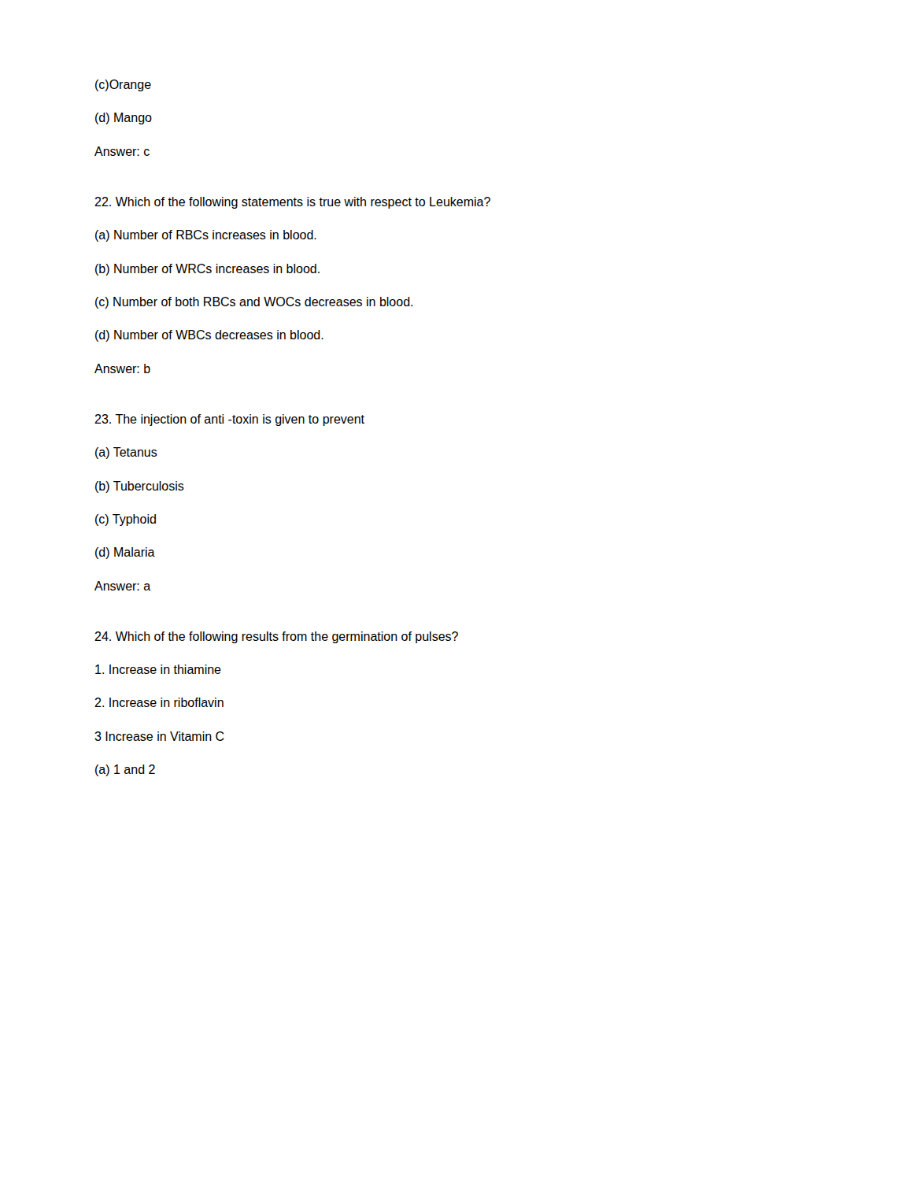(c)Orange
(d) Mango
Answer: c
22. Which of the following statements is true with respect to Leukemia?
(a) Number of RBCs increases in blood.
(b) Number of WRCs increases in blood.
(c) Number of both RBCs and WOCs decreases in blood.
(d) Number of WBCs decreases in blood.
Answer: b
23. The injection of anti -toxin is given to prevent
(a) Tetanus
(b) Tuberculosis
(c) Typhoid
(d) Malaria
Answer: a
24. Which of the following results from the germination of pulses?
1. Increase in thiamine
2. Increase in riboflavin
3 Increase in Vitamin C
(a) 1 and 2